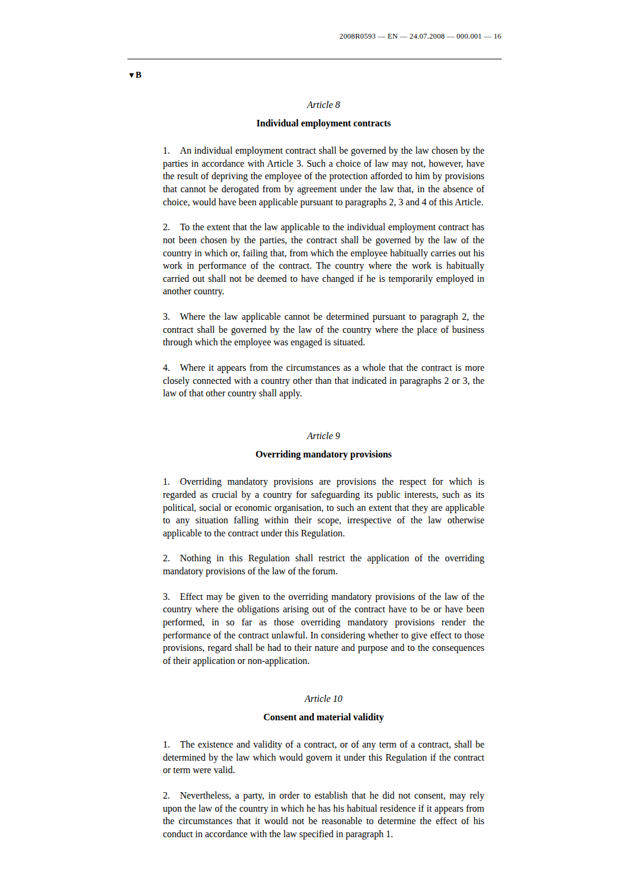2008R0593 — EN — 24.07.2008 — 000.001 — 16
▼B
Article 8
Individual employment contracts
1. An individual employment contract shall be governed by the law chosen by the parties in accordance with Article 3. Such a choice of law may not, however, have the result of depriving the employee of the protection afforded to him by provisions that cannot be derogated from by agreement under the law that, in the absence of choice, would have been applicable pursuant to paragraphs 2, 3 and 4 of this Article.
2. To the extent that the law applicable to the individual employment contract has not been chosen by the parties, the contract shall be governed by the law of the country in which or, failing that, from which the employee habitually carries out his work in performance of the contract. The country where the work is habitually carried out shall not be deemed to have changed if he is temporarily employed in another country.
3. Where the law applicable cannot be determined pursuant to paragraph 2, the contract shall be governed by the law of the country where the place of business through which the employee was engaged is situated.
4. Where it appears from the circumstances as a whole that the contract is more closely connected with a country other than that indicated in paragraphs 2 or 3, the law of that other country shall apply.
Article 9
Overriding mandatory provisions
1. Overriding mandatory provisions are provisions the respect for which is regarded as crucial by a country for safeguarding its public interests, such as its political, social or economic organisation, to such an extent that they are applicable to any situation falling within their scope, irrespective of the law otherwise applicable to the contract under this Regulation.
2. Nothing in this Regulation shall restrict the application of the overriding mandatory provisions of the law of the forum.
3. Effect may be given to the overriding mandatory provisions of the law of the country where the obligations arising out of the contract have to be or have been performed, in so far as those overriding mandatory provisions render the performance of the contract unlawful. In considering whether to give effect to those provisions, regard shall be had to their nature and purpose and to the consequences of their application or non-application.
Article 10
Consent and material validity
1. The existence and validity of a contract, or of any term of a contract, shall be determined by the law which would govern it under this Regulation if the contract or term were valid.
2. Nevertheless, a party, in order to establish that he did not consent, may rely upon the law of the country in which he has his habitual residence if it appears from the circumstances that it would not be reasonable to determine the effect of his conduct in accordance with the law specified in paragraph 1.